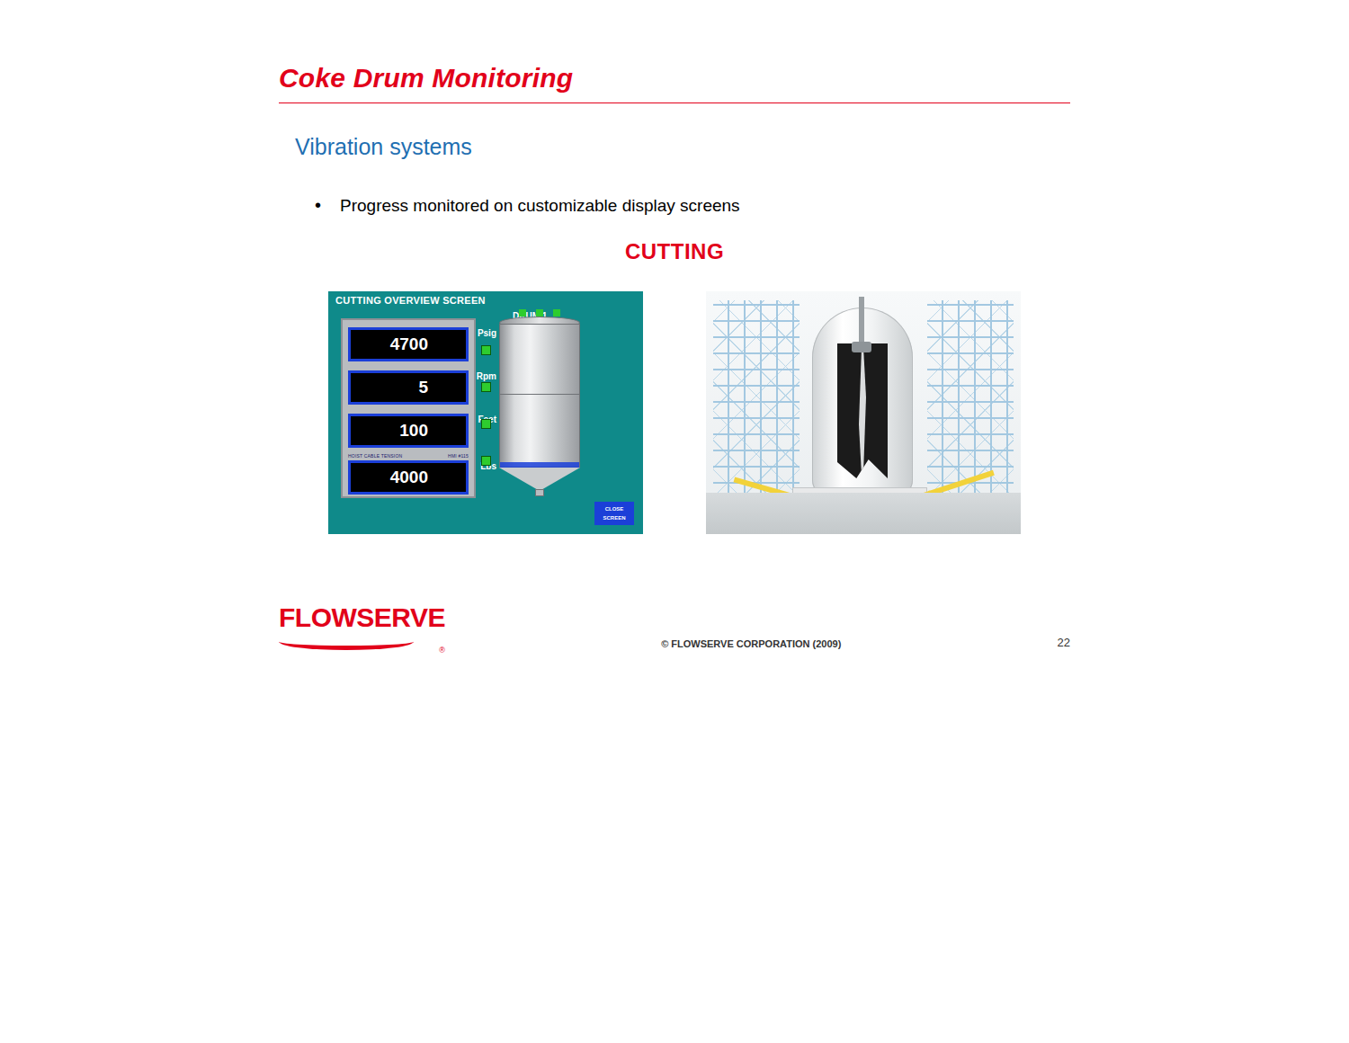Coke Drum Monitoring
Vibration systems
Progress monitored on customizable display screens
CUTTING
CUTTING OVERVIEW SCREEN
DRUM 1
4700 Psig
5 Rpm
100 Feet
HOIST CABLE TENSION HMI #115
4000 Lbs
CLOSE
SCREEN
FLOWSERVE
®
© FLOWSERVE CORPORATION (2009)
22